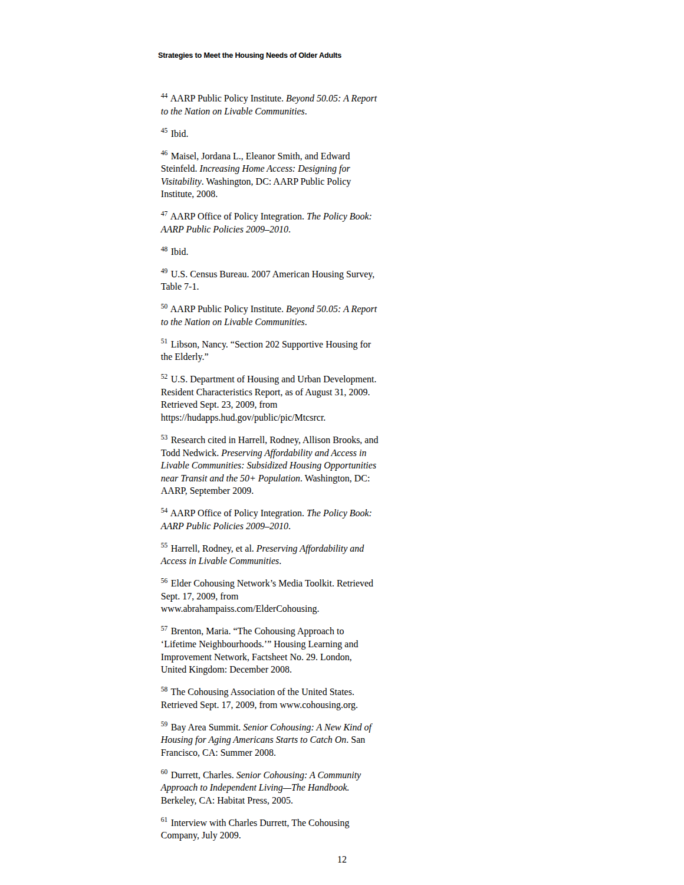Strategies to Meet the Housing Needs of Older Adults
44 AARP Public Policy Institute. Beyond 50.05: A Report to the Nation on Livable Communities.
45 Ibid.
46 Maisel, Jordana L., Eleanor Smith, and Edward Steinfeld. Increasing Home Access: Designing for Visitability. Washington, DC: AARP Public Policy Institute, 2008.
47 AARP Office of Policy Integration. The Policy Book: AARP Public Policies 2009–2010.
48 Ibid.
49 U.S. Census Bureau. 2007 American Housing Survey, Table 7-1.
50 AARP Public Policy Institute. Beyond 50.05: A Report to the Nation on Livable Communities.
51 Libson, Nancy. “Section 202 Supportive Housing for the Elderly.”
52 U.S. Department of Housing and Urban Development. Resident Characteristics Report, as of August 31, 2009. Retrieved Sept. 23, 2009, from https://hudapps.hud.gov/public/pic/Mtcsrcr.
53 Research cited in Harrell, Rodney, Allison Brooks, and Todd Nedwick. Preserving Affordability and Access in Livable Communities: Subsidized Housing Opportunities near Transit and the 50+ Population. Washington, DC: AARP, September 2009.
54 AARP Office of Policy Integration. The Policy Book: AARP Public Policies 2009–2010.
55 Harrell, Rodney, et al. Preserving Affordability and Access in Livable Communities.
56 Elder Cohousing Network’s Media Toolkit. Retrieved Sept. 17, 2009, from www.abrahampaiss.com/ElderCohousing.
57 Brenton, Maria. “The Cohousing Approach to ‘Lifetime Neighbourhoods.’” Housing Learning and Improvement Network, Factsheet No. 29. London, United Kingdom: December 2008.
58 The Cohousing Association of the United States. Retrieved Sept. 17, 2009, from www.cohousing.org.
59 Bay Area Summit. Senior Cohousing: A New Kind of Housing for Aging Americans Starts to Catch On. San Francisco, CA: Summer 2008.
60 Durrett, Charles. Senior Cohousing: A Community Approach to Independent Living—The Handbook. Berkeley, CA: Habitat Press, 2005.
61 Interview with Charles Durrett, The Cohousing Company, July 2009.
12